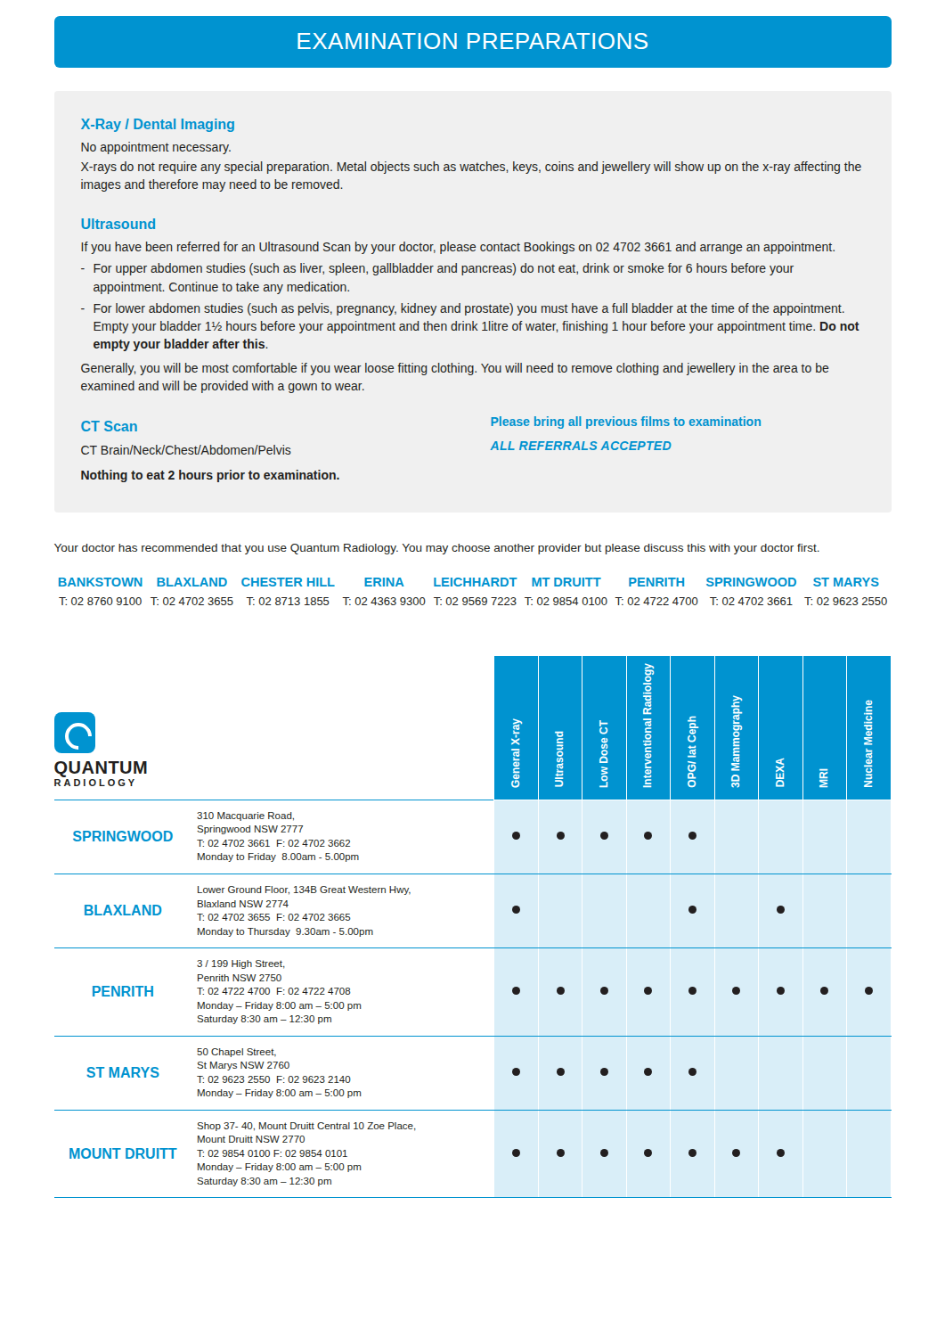EXAMINATION PREPARATIONS
X-Ray / Dental Imaging
No appointment necessary.
X-rays do not require any special preparation. Metal objects such as watches, keys, coins and jewellery will show up on the x-ray affecting the images and therefore may need to be removed.
Ultrasound
If you have been referred for an Ultrasound Scan by your doctor, please contact Bookings on 02 4702 3661 and arrange an appointment.
For upper abdomen studies (such as liver, spleen, gallbladder and pancreas) do not eat, drink or smoke for 6 hours before your appointment. Continue to take any medication.
For lower abdomen studies (such as pelvis, pregnancy, kidney and prostate) you must have a full bladder at the time of the appointment.
Empty your bladder 1½ hours before your appointment and then drink 1litre of water, finishing 1 hour before your appointment time. Do not empty your bladder after this.
Generally, you will be most comfortable if you wear loose fitting clothing. You will need to remove clothing and jewellery in the area to be examined and will be provided with a gown to wear.
CT Scan
CT Brain/Neck/Chest/Abdomen/Pelvis
Nothing to eat 2 hours prior to examination.
Please bring all previous films to examination
ALL REFERRALS ACCEPTED
Your doctor has recommended that you use Quantum Radiology. You may choose another provider but please discuss this with your doctor first.
| BANKSTOWN | BLAXLAND | CHESTER HILL | ERINA | LEICHHARDT | MT DRUITT | PENRITH | SPRINGWOOD | ST MARYS |
| T: 02 8760 9100 | T: 02 4702 3655 | T: 02 8713 1855 | T: 02 4363 9300 | T: 02 9569 7223 | T: 02 9854 0100 | T: 02 4722 4700 | T: 02 4702 3661 | T: 02 9623 2550 |
| QUANTUM RADIOLOGY | General X-ray | Ultrasound | Low Dose CT | Interventional Radiology | OPG/ lat Ceph | 3D Mammography | DEXA | MRI | Nuclear Medicine |
| --- | --- | --- | --- | --- | --- | --- | --- | --- | --- |
| SPRINGWOOD | 310 Macquarie Road, Springwood NSW 2777 T: 02 4702 3661 F: 02 4702 3662 Monday to Friday 8.00am - 5.00pm | | | | | | | | | |
| BLAXLAND | Lower Ground Floor, 134B Great Western Hwy, Blaxland NSW 2774 T: 02 4702 3655 F: 02 4702 3665 Monday to Thursday 9.30am - 5.00pm | | | | | | | | | |
| PENRITH | 3 / 199 High Street, Penrith NSW 2750 T: 02 4722 4700 F: 02 4722 4708 Monday – Friday 8:00 am – 5:00 pm Saturday 8:30 am – 12:30 pm | | | | | | | | | |
| ST MARYS | 50 Chapel Street, St Marys NSW 2760 T: 02 9623 2550 F: 02 9623 2140 Monday – Friday 8:00 am – 5:00 pm | | | | | | | | | |
| MOUNT DRUITT | Shop 37- 40, Mount Druitt Central 10 Zoe Place, Mount Druitt NSW 2770 T: 02 9854 0100 F: 02 9854 0101 Monday – Friday 8:00 am – 5:00 pm Saturday 8:30 am – 12:30 pm | | | | | | | | | |